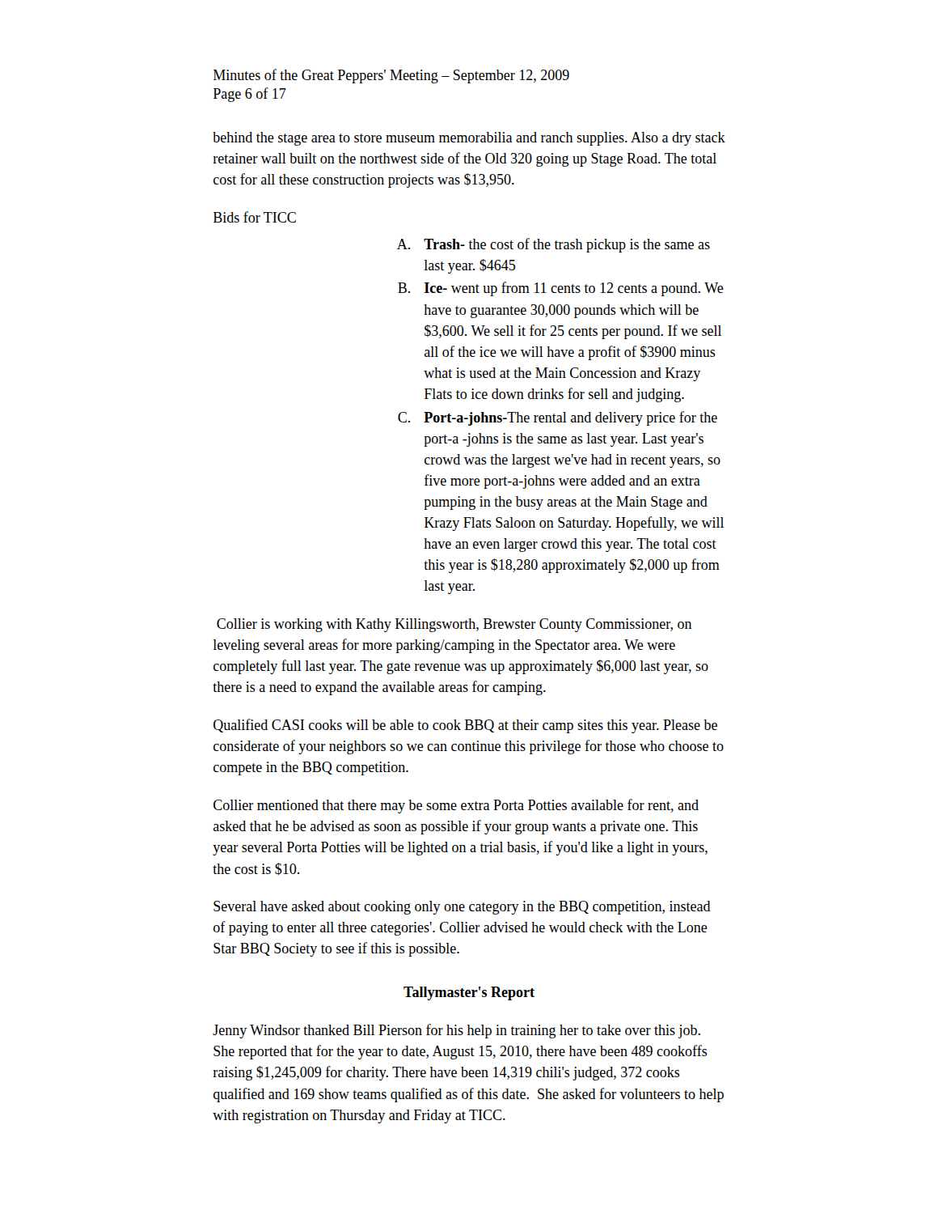Minutes of the Great Peppers' Meeting – September 12, 2009
Page 6 of 17
behind the stage area to store museum memorabilia and ranch supplies. Also a dry stack retainer wall built on the northwest side of the Old 320 going up Stage Road. The total cost for all these construction projects was $13,950.
Bids for TICC
Trash- the cost of the trash pickup is the same as last year. $4645
Ice- went up from 11 cents to 12 cents a pound. We have to guarantee 30,000 pounds which will be $3,600. We sell it for 25 cents per pound. If we sell all of the ice we will have a profit of $3900 minus what is used at the Main Concession and Krazy Flats to ice down drinks for sell and judging.
Port-a-johns-The rental and delivery price for the port-a -johns is the same as last year. Last year's crowd was the largest we've had in recent years, so five more port-a-johns were added and an extra pumping in the busy areas at the Main Stage and Krazy Flats Saloon on Saturday. Hopefully, we will have an even larger crowd this year. The total cost this year is $18,280 approximately $2,000 up from last year.
Collier is working with Kathy Killingsworth, Brewster County Commissioner, on leveling several areas for more parking/camping in the Spectator area. We were completely full last year. The gate revenue was up approximately $6,000 last year, so there is a need to expand the available areas for camping.
Qualified CASI cooks will be able to cook BBQ at their camp sites this year. Please be considerate of your neighbors so we can continue this privilege for those who choose to compete in the BBQ competition.
Collier mentioned that there may be some extra Porta Potties available for rent, and asked that he be advised as soon as possible if your group wants a private one. This year several Porta Potties will be lighted on a trial basis, if you'd like a light in yours, the cost is $10.
Several have asked about cooking only one category in the BBQ competition, instead of paying to enter all three categories'. Collier advised he would check with the Lone Star BBQ Society to see if this is possible.
Tallymaster's Report
Jenny Windsor thanked Bill Pierson for his help in training her to take over this job. She reported that for the year to date, August 15, 2010, there have been 489 cookoffs raising $1,245,009 for charity. There have been 14,319 chili's judged, 372 cooks qualified and 169 show teams qualified as of this date. She asked for volunteers to help with registration on Thursday and Friday at TICC.